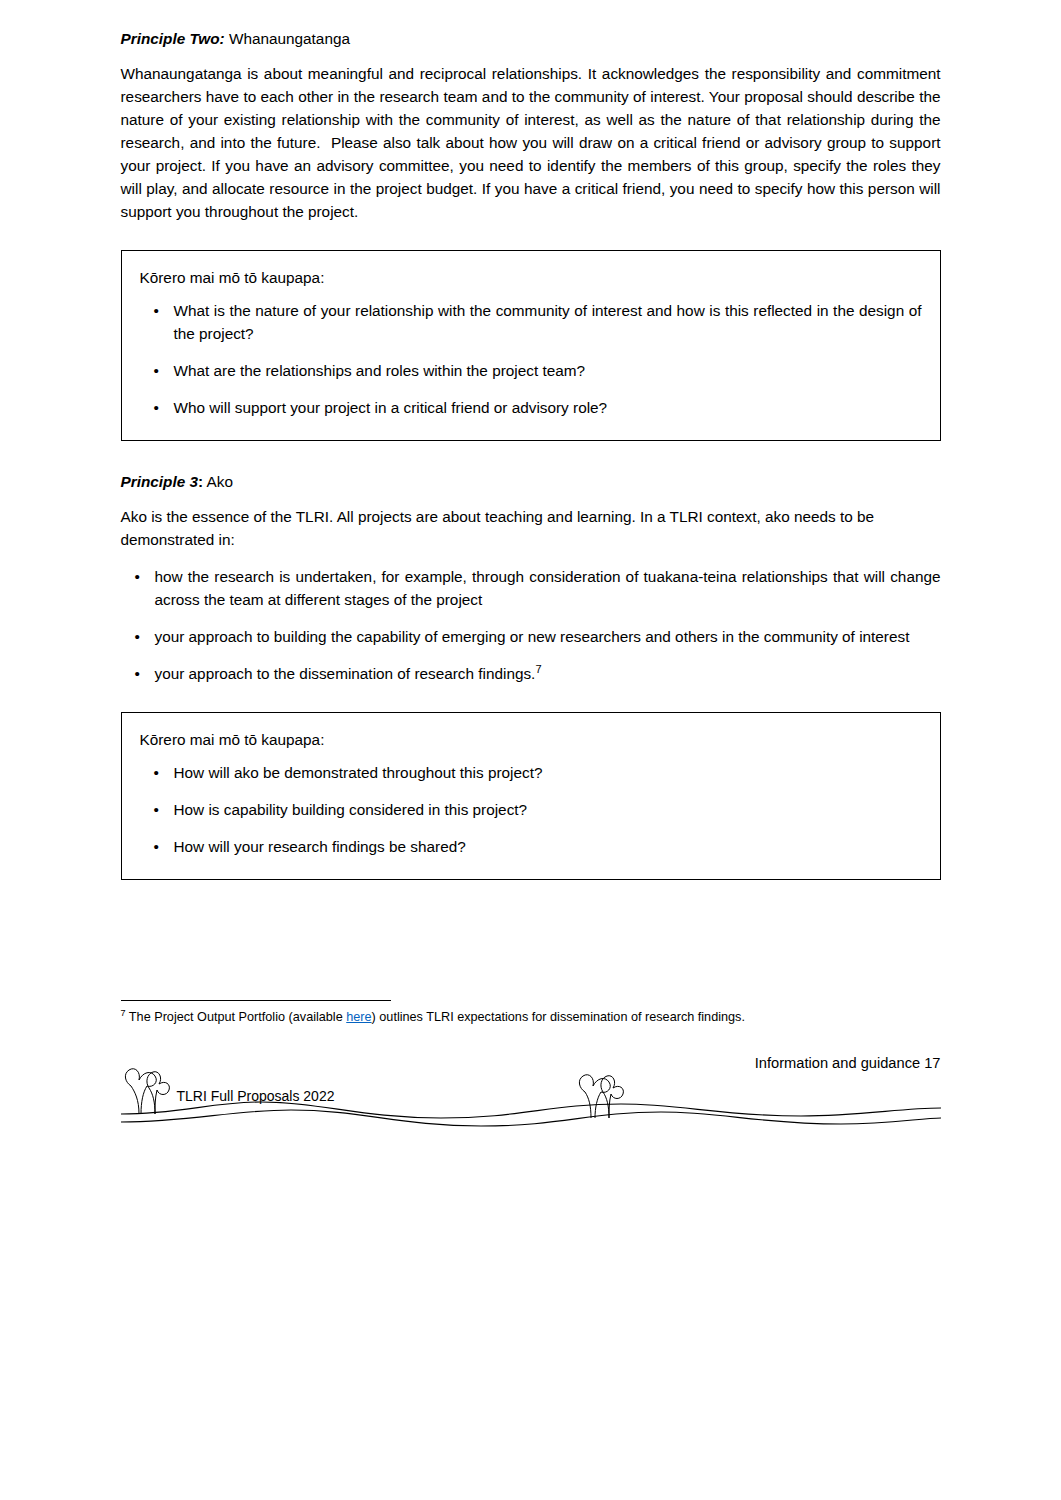Principle Two: Whanaungatanga
Whanaungatanga is about meaningful and reciprocal relationships. It acknowledges the responsibility and commitment researchers have to each other in the research team and to the community of interest. Your proposal should describe the nature of your existing relationship with the community of interest, as well as the nature of that relationship during the research, and into the future. Please also talk about how you will draw on a critical friend or advisory group to support your project. If you have an advisory committee, you need to identify the members of this group, specify the roles they will play, and allocate resource in the project budget. If you have a critical friend, you need to specify how this person will support you throughout the project.
Kōrero mai mō tō kaupapa:
What is the nature of your relationship with the community of interest and how is this reflected in the design of the project?
What are the relationships and roles within the project team?
Who will support your project in a critical friend or advisory role?
Principle 3: Ako
Ako is the essence of the TLRI. All projects are about teaching and learning. In a TLRI context, ako needs to be demonstrated in:
how the research is undertaken, for example, through consideration of tuakana-teina relationships that will change across the team at different stages of the project
your approach to building the capability of emerging or new researchers and others in the community of interest
your approach to the dissemination of research findings.7
Kōrero mai mō tō kaupapa:
How will ako be demonstrated throughout this project?
How is capability building considered in this project?
How will your research findings be shared?
7 The Project Output Portfolio (available here) outlines TLRI expectations for dissemination of research findings.
Information and guidance 17
TLRI Full Proposals 2022